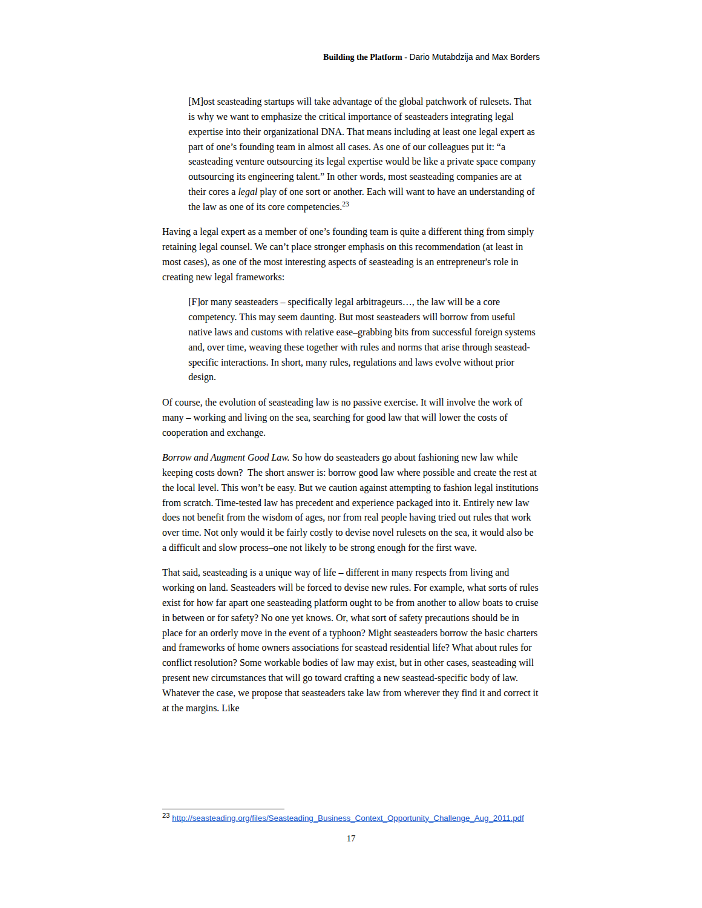Building the Platform - Dario Mutabdzija and Max Borders
[M]ost seasteading startups will take advantage of the global patchwork of rulesets. That is why we want to emphasize the critical importance of seasteaders integrating legal expertise into their organizational DNA. That means including at least one legal expert as part of one’s founding team in almost all cases. As one of our colleagues put it: “a seasteading venture outsourcing its legal expertise would be like a private space company outsourcing its engineering talent.” In other words, most seasteading companies are at their cores a legal play of one sort or another. Each will want to have an understanding of the law as one of its core competencies.23
Having a legal expert as a member of one’s founding team is quite a different thing from simply retaining legal counsel. We can’t place stronger emphasis on this recommendation (at least in most cases), as one of the most interesting aspects of seasteading is an entrepreneur's role in creating new legal frameworks:
[F]or many seasteaders – specifically legal arbitrageurs…, the law will be a core competency. This may seem daunting. But most seasteaders will borrow from useful native laws and customs with relative ease–grabbing bits from successful foreign systems and, over time, weaving these together with rules and norms that arise through seastead-specific interactions. In short, many rules, regulations and laws evolve without prior design.
Of course, the evolution of seasteading law is no passive exercise. It will involve the work of many – working and living on the sea, searching for good law that will lower the costs of cooperation and exchange.
Borrow and Augment Good Law. So how do seasteaders go about fashioning new law while keeping costs down? The short answer is: borrow good law where possible and create the rest at the local level. This won’t be easy. But we caution against attempting to fashion legal institutions from scratch. Time-tested law has precedent and experience packaged into it. Entirely new law does not benefit from the wisdom of ages, nor from real people having tried out rules that work over time. Not only would it be fairly costly to devise novel rulesets on the sea, it would also be a difficult and slow process–one not likely to be strong enough for the first wave.
That said, seasteading is a unique way of life – different in many respects from living and working on land. Seasteaders will be forced to devise new rules. For example, what sorts of rules exist for how far apart one seasteading platform ought to be from another to allow boats to cruise in between or for safety? No one yet knows. Or, what sort of safety precautions should be in place for an orderly move in the event of a typhoon? Might seasteaders borrow the basic charters and frameworks of home owners associations for seastead residential life? What about rules for conflict resolution? Some workable bodies of law may exist, but in other cases, seasteading will present new circumstances that will go toward crafting a new seastead-specific body of law. Whatever the case, we propose that seasteaders take law from wherever they find it and correct it at the margins. Like
23 http://seasteading.org/files/Seasteading_Business_Context_Opportunity_Challenge_Aug_2011.pdf
17